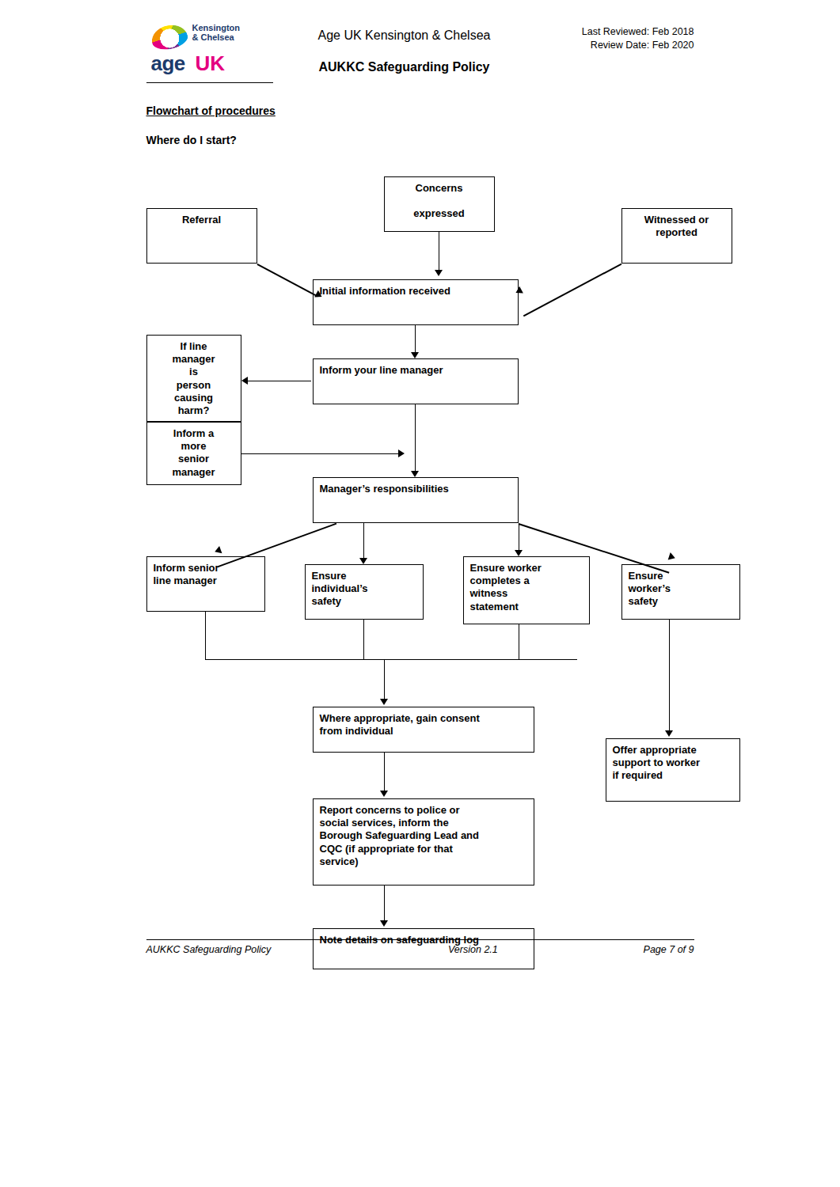Kensington
& Chelsea age UK
Age UK Kensington & Chelsea
AUKKC Safeguarding Policy
Last Reviewed: Feb 2018
Review Date: Feb 2020
Flowchart of procedures
Where do I start?
Concerns
expressed
Referral
Witnessed or
reported
Initial information received
Inform your line manager
If line
manager
is
person
causing
harm?
Inform a
more
senior
manager
Manager’s responsibilities
Inform senior
line manager
Ensure
individual’s
safety
Ensure worker
completes a
witness
statement
Ensure
worker’s
safety
Where appropriate, gain consent
from individual
Offer appropriate
support to worker
if required
Report concerns to police or
social services, inform the
Borough Safeguarding Lead and
CQC (if appropriate for that
service)
Note details on safeguarding log
AUKKC Safeguarding Policy Version 2.1 Page 7 of 9